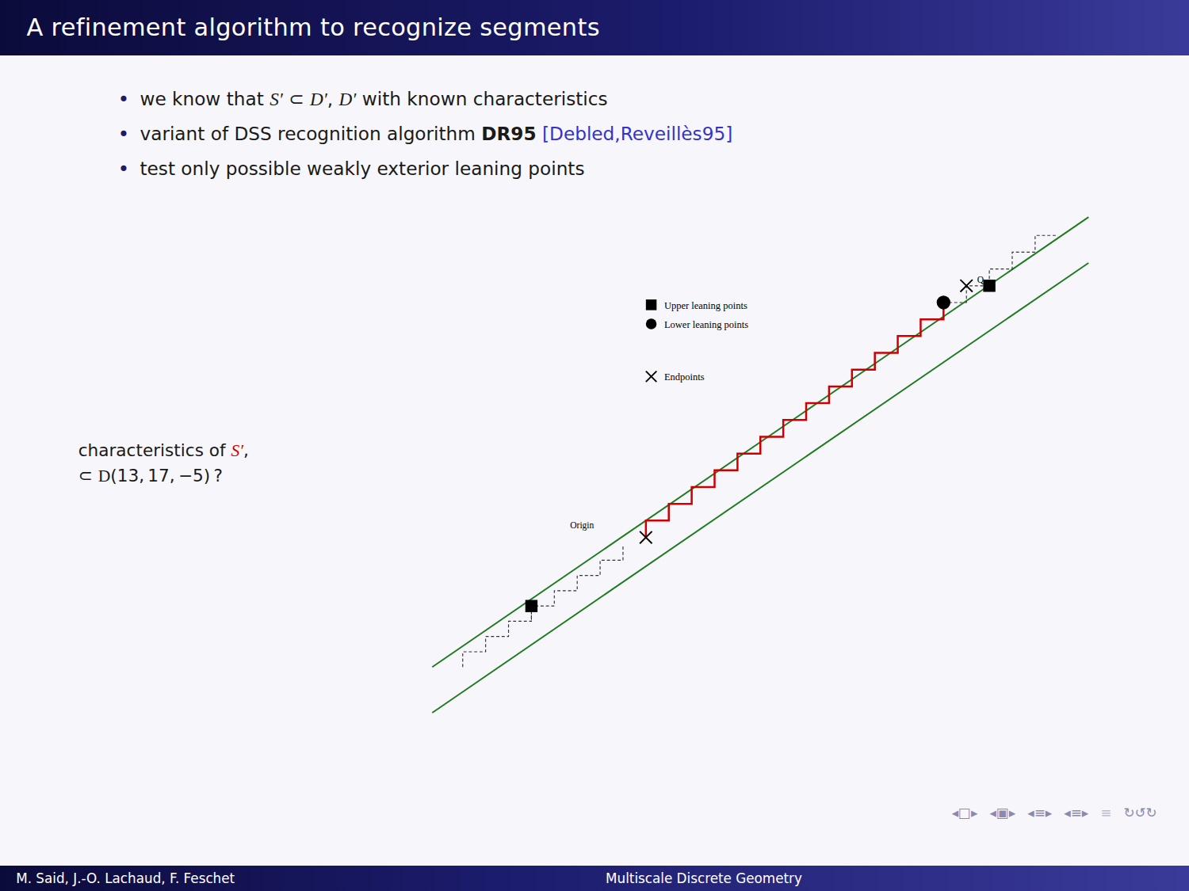A refinement algorithm to recognize segments
we know that S′ ⊂ D′, D′ with known characteristics
variant of DSS recognition algorithm DR95 [Debled,Reveillès95]
test only possible weakly exterior leaning points
characteristics of S′,
⊂ D(13, 17, −5) ?
Origin Q Upper leaning points Lower leaning points Endpoints
◂□▸ ◂▣▸ ◂≡▸ ◂≡▸ ≡ ↻↺↻
M. Said, J.-O. Lachaud, F. Feschet
Multiscale Discrete Geometry